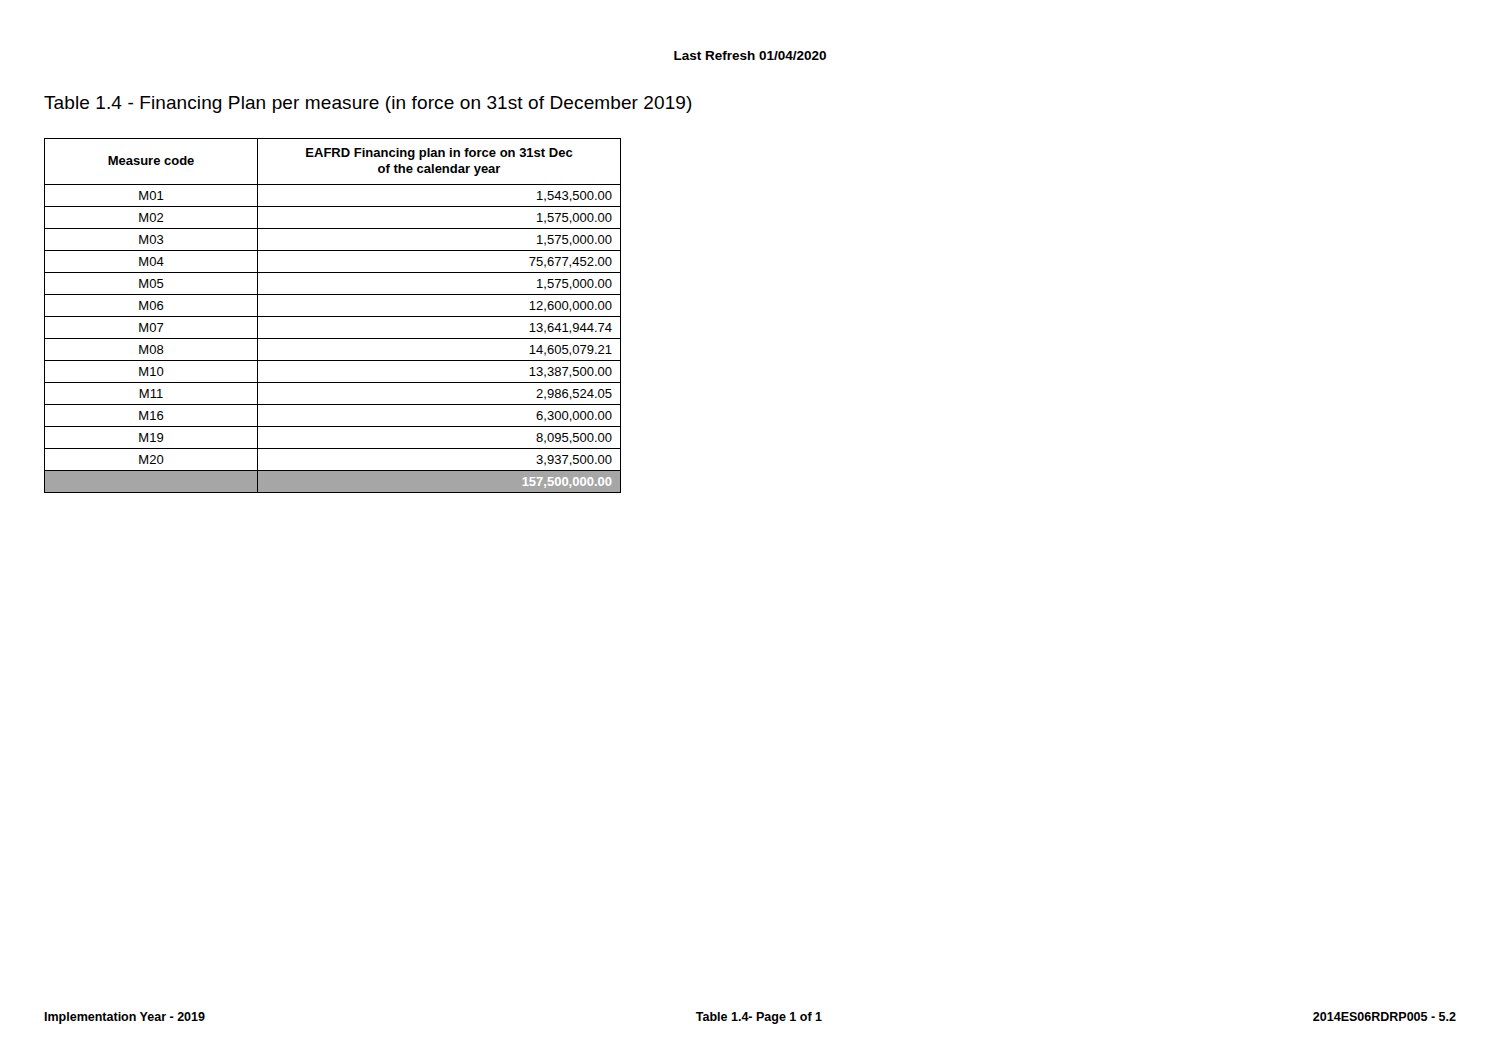Last Refresh 01/04/2020
Table 1.4 - Financing Plan per measure (in force on 31st of December 2019)
| Measure code | EAFRD Financing plan in force on 31st Dec of the calendar year |
| --- | --- |
| M01 | 1,543,500.00 |
| M02 | 1,575,000.00 |
| M03 | 1,575,000.00 |
| M04 | 75,677,452.00 |
| M05 | 1,575,000.00 |
| M06 | 12,600,000.00 |
| M07 | 13,641,944.74 |
| M08 | 14,605,079.21 |
| M10 | 13,387,500.00 |
| M11 | 2,986,524.05 |
| M16 | 6,300,000.00 |
| M19 | 8,095,500.00 |
| M20 | 3,937,500.00 |
| | 157,500,000.00 |
Implementation Year - 2019 2014ES06RDRP005 - 5.2
Table 1.4- Page 1 of 1